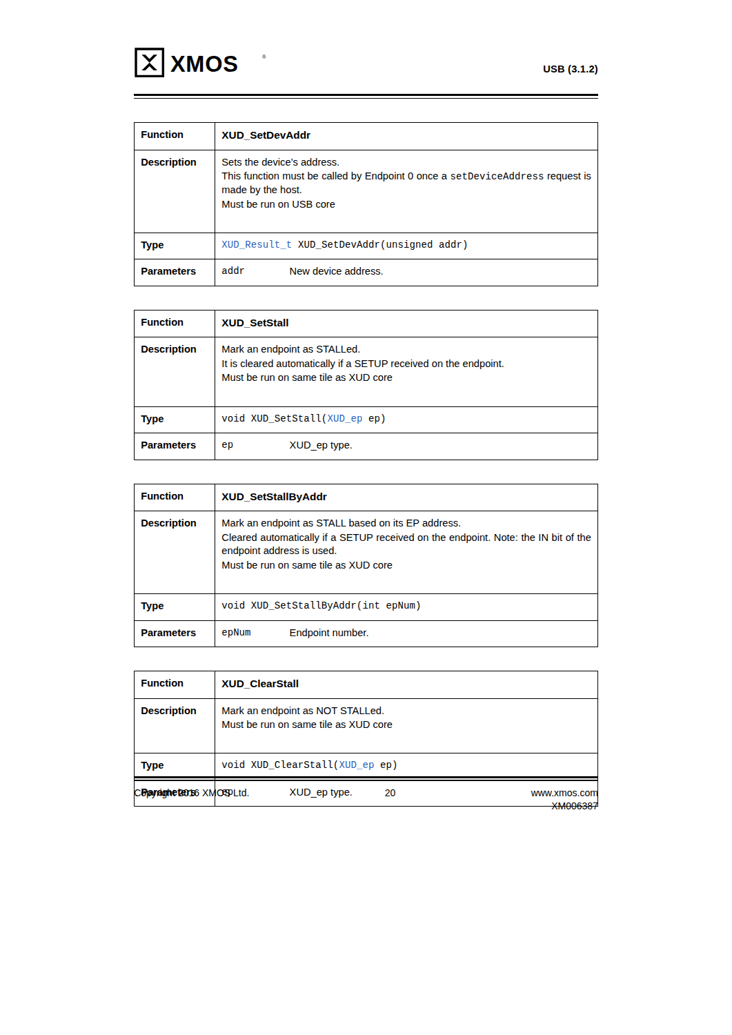XMOS ®
USB (3.1.2)
| Function | XUD_SetDevAddr |
| Description | Sets the device’s address. This function must be called by Endpoint 0 once a setDeviceAddress request is made by the host. Must be run on USB core |
| Type | XUD_Result_t XUD_SetDevAddr(unsigned addr) |
| Parameters | addr New device address. |
| Function | XUD_SetStall |
| Description | Mark an endpoint as STALLed. It is cleared automatically if a SETUP received on the endpoint. Must be run on same tile as XUD core |
| Type | void XUD_SetStall( XUD_ep ep) |
| Parameters | ep XUD_ep type. |
| Function | XUD_SetStallByAddr |
| Description | Mark an endpoint as STALL based on its EP address. Cleared automatically if a SETUP received on the endpoint. Note: the IN bit of the endpoint address is used. Must be run on same tile as XUD core |
| Type | void XUD_SetStallByAddr(int epNum) |
| Parameters | epNum Endpoint number. |
| Function | XUD_ClearStall |
| Description | Mark an endpoint as NOT STALLed. Must be run on same tile as XUD core |
| Type | void XUD_ClearStall( XUD_ep ep) |
| Parameters | ep XUD_ep type. |
Copyright 2016 XMOS Ltd.
20
www.xmos.com
XM006387